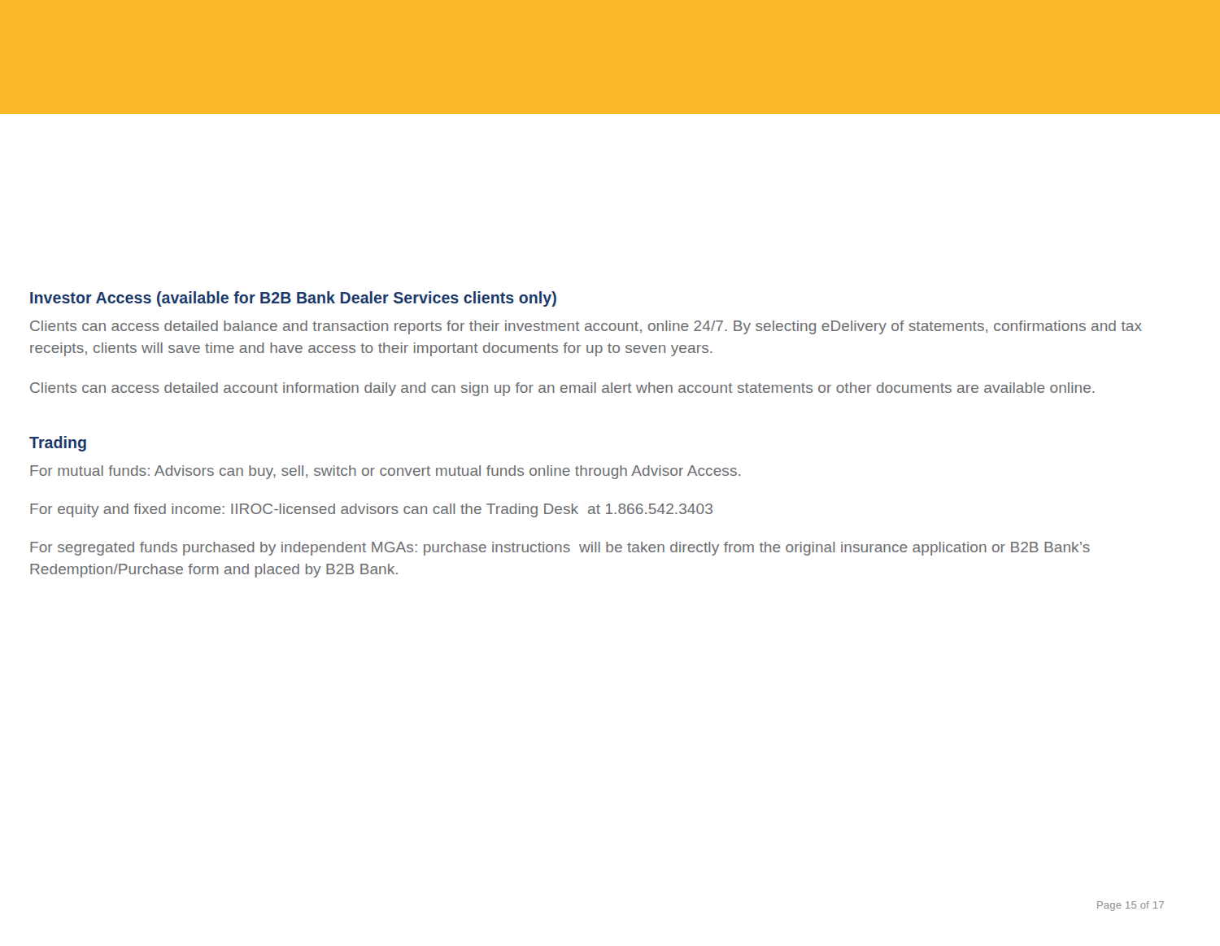Investor Access (available for B2B Bank Dealer Services clients only)
Clients can access detailed balance and transaction reports for their investment account, online 24/7. By selecting eDelivery of statements, confirmations and tax receipts, clients will save time and have access to their important documents for up to seven years.
Clients can access detailed account information daily and can sign up for an email alert when account statements or other documents are available online.
Trading
For mutual funds: Advisors can buy, sell, switch or convert mutual funds online through Advisor Access.
For equity and fixed income: IIROC-licensed advisors can call the Trading Desk at 1.866.542.3403
For segregated funds purchased by independent MGAs: purchase instructions will be taken directly from the original insurance application or B2B Bank’s Redemption/Purchase form and placed by B2B Bank.
Page 15 of 17